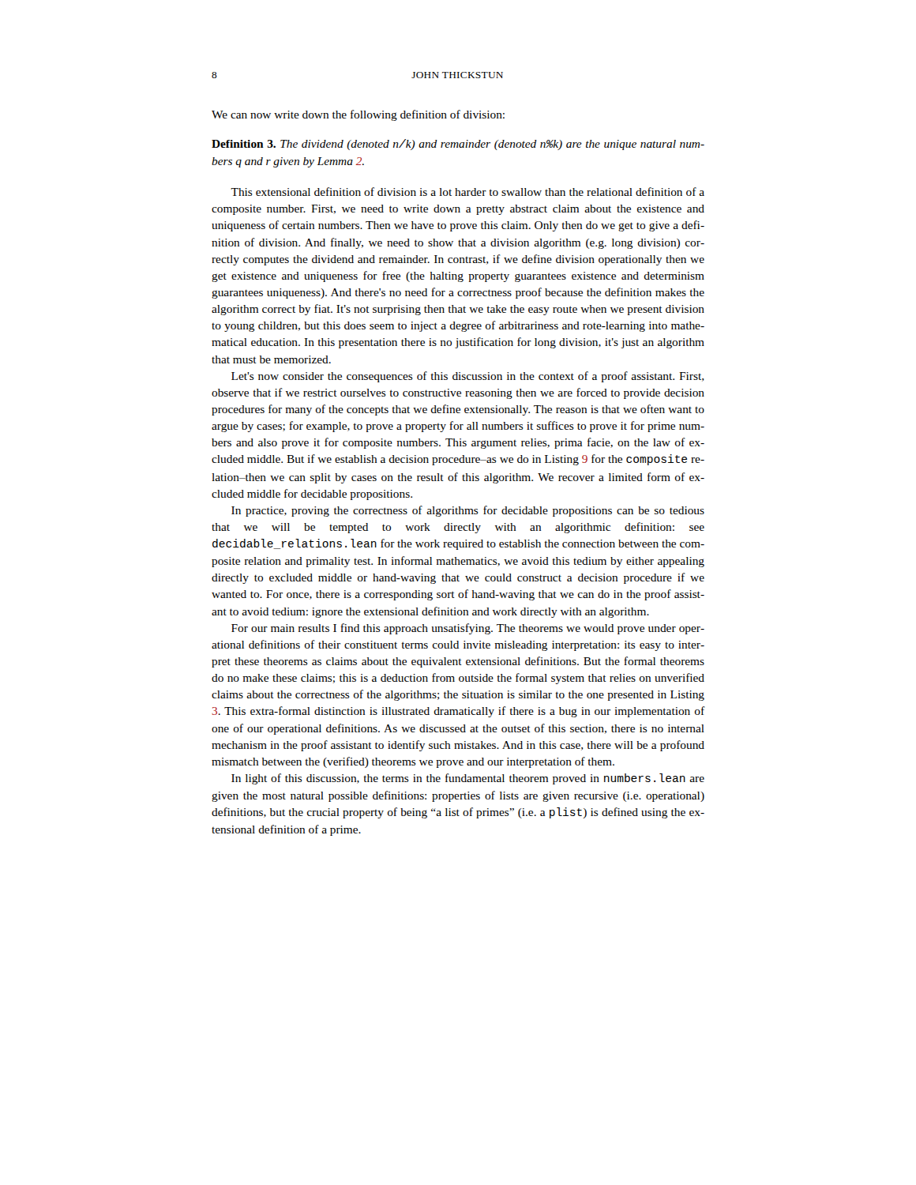8 JOHN THICKSTUN
We can now write down the following definition of division:
Definition 3. The dividend (denoted n/k) and remainder (denoted n% k) are the unique natural numbers q and r given by Lemma 2.
This extensional definition of division is a lot harder to swallow than the relational definition of a composite number. First, we need to write down a pretty abstract claim about the existence and uniqueness of certain numbers. Then we have to prove this claim. Only then do we get to give a definition of division. And finally, we need to show that a division algorithm (e.g. long division) correctly computes the dividend and remainder. In contrast, if we define division operationally then we get existence and uniqueness for free (the halting property guarantees existence and determinism guarantees uniqueness). And there's no need for a correctness proof because the definition makes the algorithm correct by fiat. It's not surprising then that we take the easy route when we present division to young children, but this does seem to inject a degree of arbitrariness and rote-learning into mathematical education. In this presentation there is no justification for long division, it's just an algorithm that must be memorized.
Let's now consider the consequences of this discussion in the context of a proof assistant. First, observe that if we restrict ourselves to constructive reasoning then we are forced to provide decision procedures for many of the concepts that we define extensionally. The reason is that we often want to argue by cases; for example, to prove a property for all numbers it suffices to prove it for prime numbers and also prove it for composite numbers. This argument relies, prima facie, on the law of excluded middle. But if we establish a decision procedure–as we do in Listing 9 for the composite relation–then we can split by cases on the result of this algorithm. We recover a limited form of excluded middle for decidable propositions.
In practice, proving the correctness of algorithms for decidable propositions can be so tedious that we will be tempted to work directly with an algorithmic definition: see decidable_relations.lean for the work required to establish the connection between the composite relation and primality test. In informal mathematics, we avoid this tedium by either appealing directly to excluded middle or hand-waving that we could construct a decision procedure if we wanted to. For once, there is a corresponding sort of hand-waving that we can do in the proof assistant to avoid tedium: ignore the extensional definition and work directly with an algorithm.
For our main results I find this approach unsatisfying. The theorems we would prove under operational definitions of their constituent terms could invite misleading interpretation: its easy to interpret these theorems as claims about the equivalent extensional definitions. But the formal theorems do no make these claims; this is a deduction from outside the formal system that relies on unverified claims about the correctness of the algorithms; the situation is similar to the one presented in Listing 3. This extra-formal distinction is illustrated dramatically if there is a bug in our implementation of one of our operational definitions. As we discussed at the outset of this section, there is no internal mechanism in the proof assistant to identify such mistakes. And in this case, there will be a profound mismatch between the (verified) theorems we prove and our interpretation of them.
In light of this discussion, the terms in the fundamental theorem proved in numbers.lean are given the most natural possible definitions: properties of lists are given recursive (i.e. operational) definitions, but the crucial property of being “a list of primes” (i.e. a plist) is defined using the extensional definition of a prime.